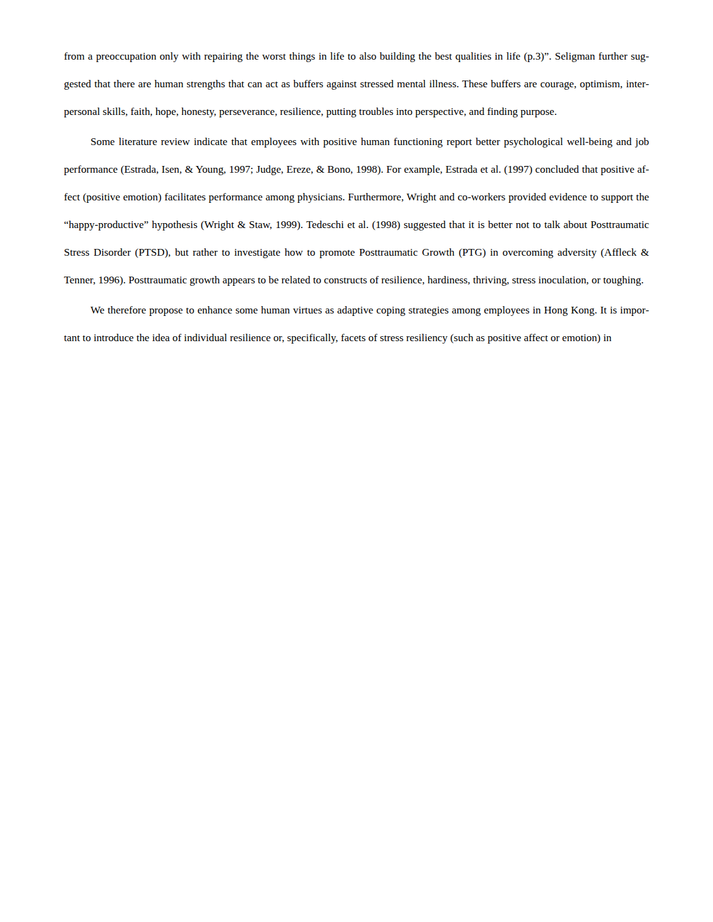from a preoccupation only with repairing the worst things in life to also building the best qualities in life (p.3)”. Seligman further suggested that there are human strengths that can act as buffers against stressed mental illness. These buffers are courage, optimism, interpersonal skills, faith, hope, honesty, perseverance, resilience, putting troubles into perspective, and finding purpose.
Some literature review indicate that employees with positive human functioning report better psychological well-being and job performance (Estrada, Isen, & Young, 1997; Judge, Ereze, & Bono, 1998). For example, Estrada et al. (1997) concluded that positive affect (positive emotion) facilitates performance among physicians. Furthermore, Wright and co-workers provided evidence to support the “happy-productive” hypothesis (Wright & Staw, 1999). Tedeschi et al. (1998) suggested that it is better not to talk about Posttraumatic Stress Disorder (PTSD), but rather to investigate how to promote Posttraumatic Growth (PTG) in overcoming adversity (Affleck & Tenner, 1996). Posttraumatic growth appears to be related to constructs of resilience, hardiness, thriving, stress inoculation, or toughing.
We therefore propose to enhance some human virtues as adaptive coping strategies among employees in Hong Kong. It is important to introduce the idea of individual resilience or, specifically, facets of stress resiliency (such as positive affect or emotion) in